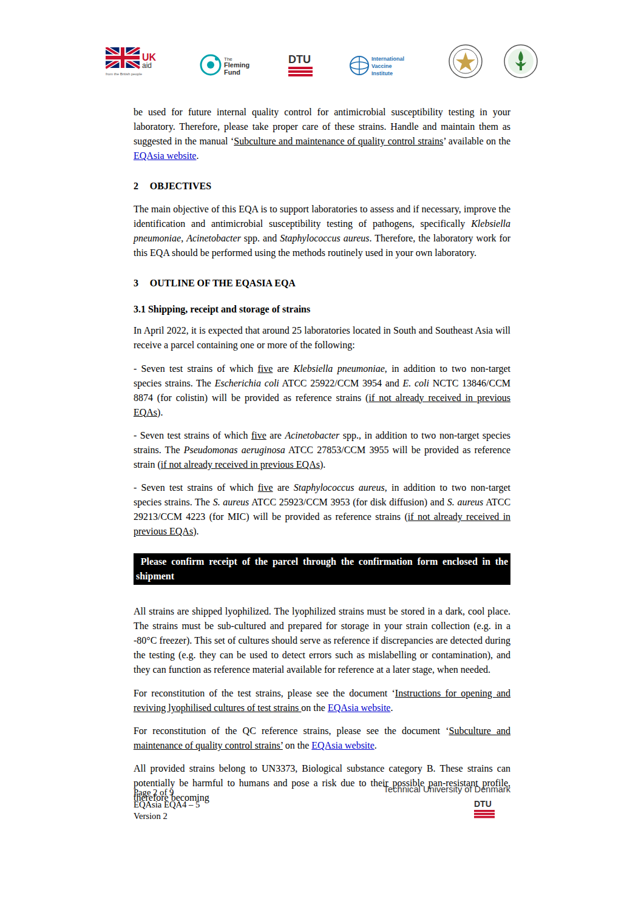be used for future internal quality control for antimicrobial susceptibility testing in your laboratory. Therefore, please take proper care of these strains. Handle and maintain them as suggested in the manual ‘Subculture and maintenance of quality control strains’ available on the EQAsia website.
2 OBJECTIVES
The main objective of this EQA is to support laboratories to assess and if necessary, improve the identification and antimicrobial susceptibility testing of pathogens, specifically Klebsiella pneumoniae, Acinetobacter spp. and Staphylococcus aureus. Therefore, the laboratory work for this EQA should be performed using the methods routinely used in your own laboratory.
3 OUTLINE OF THE EQASIA EQA
3.1 Shipping, receipt and storage of strains
In April 2022, it is expected that around 25 laboratories located in South and Southeast Asia will receive a parcel containing one or more of the following:
- Seven test strains of which five are Klebsiella pneumoniae, in addition to two non-target species strains. The Escherichia coli ATCC 25922/CCM 3954 and E. coli NCTC 13846/CCM 8874 (for colistin) will be provided as reference strains (if not already received in previous EQAs).
- Seven test strains of which five are Acinetobacter spp., in addition to two non-target species strains. The Pseudomonas aeruginosa ATCC 27853/CCM 3955 will be provided as reference strain (if not already received in previous EQAs).
- Seven test strains of which five are Staphylococcus aureus, in addition to two non-target species strains. The S. aureus ATCC 25923/CCM 3953 (for disk diffusion) and S. aureus ATCC 29213/CCM 4223 (for MIC) will be provided as reference strains (if not already received in previous EQAs).
Please confirm receipt of the parcel through the confirmation form enclosed in the shipment
All strains are shipped lyophilized. The lyophilized strains must be stored in a dark, cool place. The strains must be sub-cultured and prepared for storage in your strain collection (e.g. in a -80°C freezer). This set of cultures should serve as reference if discrepancies are detected during the testing (e.g. they can be used to detect errors such as mislabelling or contamination), and they can function as reference material available for reference at a later stage, when needed.
For reconstitution of the test strains, please see the document ‘Instructions for opening and reviving lyophilised cultures of test strains on the EQAsia website.
For reconstitution of the QC reference strains, please see the document ‘Subculture and maintenance of quality control strains’ on the EQAsia website.
All provided strains belong to UN3373, Biological substance category B. These strains can potentially be harmful to humans and pose a risk due to their possible pan-resistant profile, therefore becoming
Page 2 of 9
EQAsia EQA4 – 5
Version 2
Technical University of Denmark